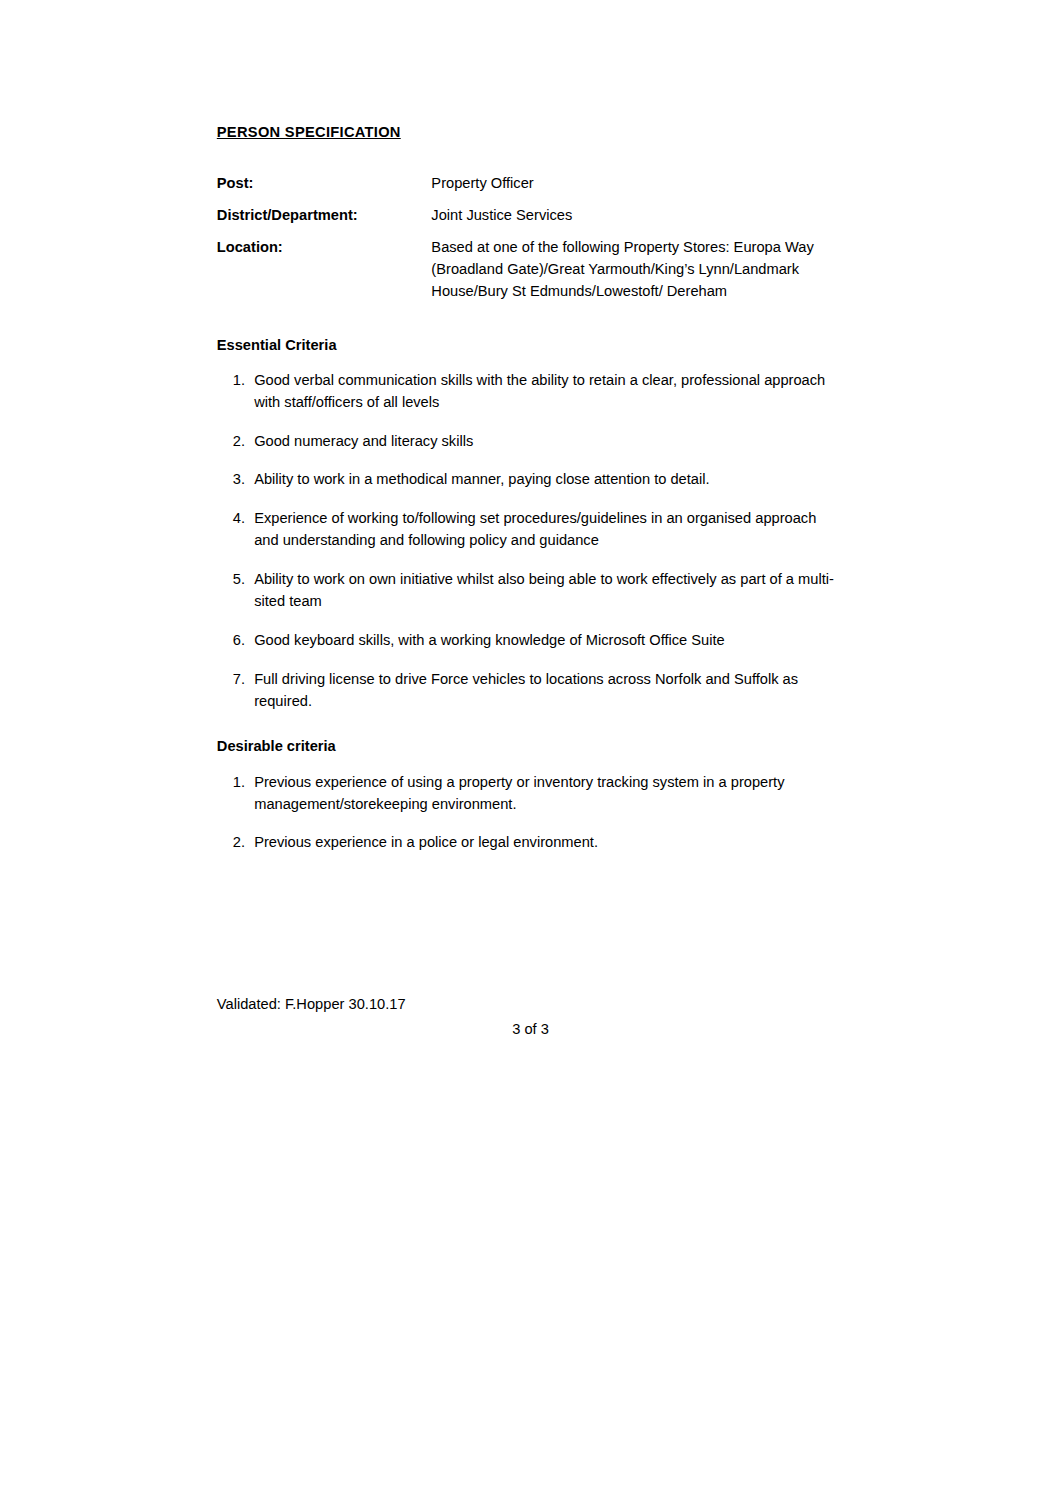PERSON SPECIFICATION
| Post: | Property Officer |
| District/Department: | Joint Justice Services |
| Location: | Based at one of the following Property Stores: Europa Way (Broadland Gate)/Great Yarmouth/King’s Lynn/Landmark House/Bury St Edmunds/Lowestoft/ Dereham |
Essential Criteria
Good verbal communication skills with the ability to retain a clear, professional approach with staff/officers of all levels
Good numeracy and literacy skills
Ability to work in a methodical manner, paying close attention to detail.
Experience of working to/following set procedures/guidelines in an organised approach and understanding and following policy and guidance
Ability to work on own initiative whilst also being able to work effectively as part of a multi-sited team
Good keyboard skills, with a working knowledge of Microsoft Office Suite
Full driving license to drive Force vehicles to locations across Norfolk and Suffolk as required.
Desirable criteria
Previous experience of using a property or inventory tracking system in a property management/storekeeping environment.
Previous experience in a police or legal environment.
Validated: F.Hopper 30.10.17
3 of 3